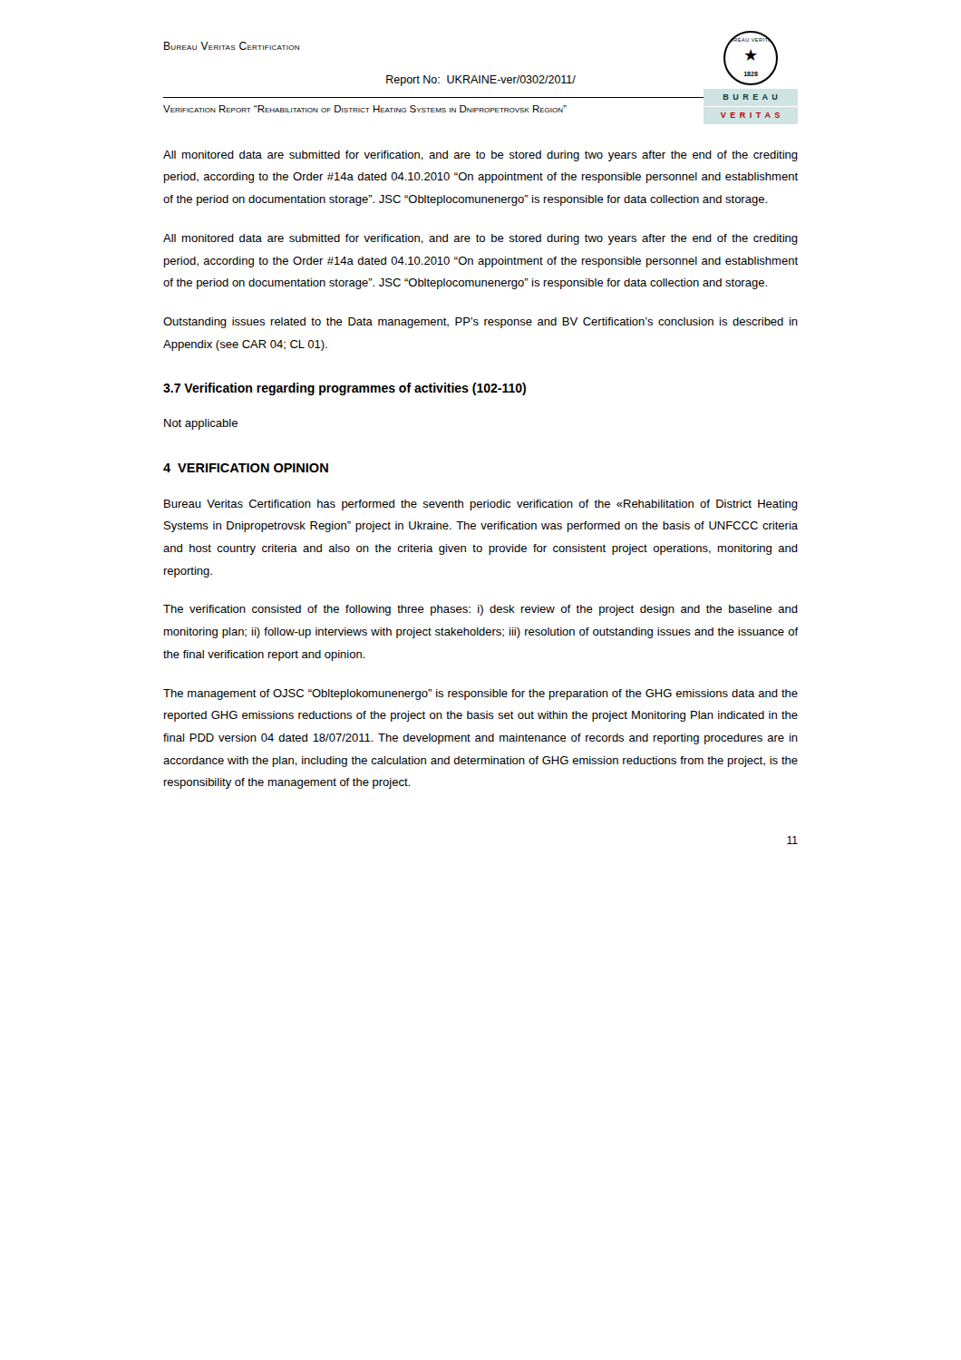BUREAU VERITAS
★
1828
B U R E A U
V E R I T A S
Bureau Veritas Certification
Report No: UKRAINE-ver/0302/2011/
Verification Report “Rehabilitation of District Heating Systems in Dnipropetrovsk Region”
All monitored data are submitted for verification, and are to be stored during two years after the end of the crediting period, according to the Order #14a dated 04.10.2010 “On appointment of the responsible personnel and establishment of the period on documentation storage”. JSC “Oblteplocomunenergo” is responsible for data collection and storage.
All monitored data are submitted for verification, and are to be stored during two years after the end of the crediting period, according to the Order #14a dated 04.10.2010 “On appointment of the responsible personnel and establishment of the period on documentation storage”. JSC “Oblteplocomunenergo” is responsible for data collection and storage.
Outstanding issues related to the Data management, PP’s response and BV Certification’s conclusion is described in Appendix (see CAR 04; CL 01).
3.7 Verification regarding programmes of activities (102-110)
Not applicable
4 VERIFICATION OPINION
Bureau Veritas Certification has performed the seventh periodic verification of the «Rehabilitation of District Heating Systems in Dnipropetrovsk Region” project in Ukraine. The verification was performed on the basis of UNFCCC criteria and host country criteria and also on the criteria given to provide for consistent project operations, monitoring and reporting.
The verification consisted of the following three phases: i) desk review of the project design and the baseline and monitoring plan; ii) follow-up interviews with project stakeholders; iii) resolution of outstanding issues and the issuance of the final verification report and opinion.
The management of OJSC “Oblteplokomunenergo” is responsible for the preparation of the GHG emissions data and the reported GHG emissions reductions of the project on the basis set out within the project Monitoring Plan indicated in the final PDD version 04 dated 18/07/2011. The development and maintenance of records and reporting procedures are in accordance with the plan, including the calculation and determination of GHG emission reductions from the project, is the responsibility of the management of the project.
11